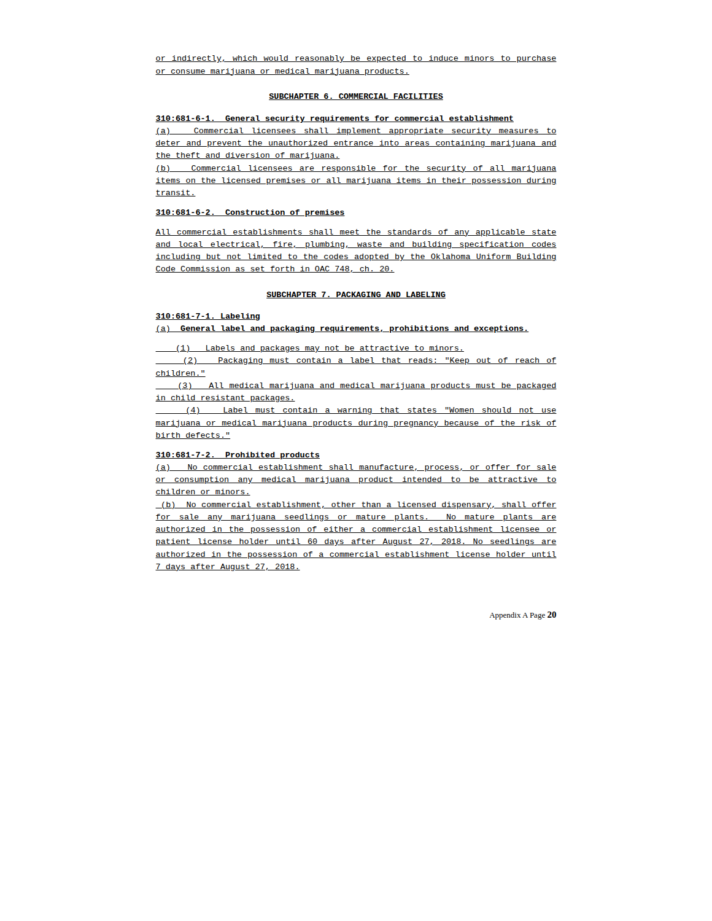or indirectly, which would reasonably be expected to induce minors to purchase or consume marijuana or medical marijuana products.
SUBCHAPTER 6. COMMERCIAL FACILITIES
310:681-6-1. General security requirements for commercial establishment
(a) Commercial licensees shall implement appropriate security measures to deter and prevent the unauthorized entrance into areas containing marijuana and the theft and diversion of marijuana.
(b) Commercial licensees are responsible for the security of all marijuana items on the licensed premises or all marijuana items in their possession during transit.
310:681-6-2. Construction of premises
All commercial establishments shall meet the standards of any applicable state and local electrical, fire, plumbing, waste and building specification codes including but not limited to the codes adopted by the Oklahoma Uniform Building Code Commission as set forth in OAC 748, ch. 20.
SUBCHAPTER 7. PACKAGING AND LABELING
310:681-7-1. Labeling
(a) General label and packaging requirements, prohibitions and exceptions.
(1) Labels and packages may not be attractive to minors.
(2) Packaging must contain a label that reads: "Keep out of reach of children."
(3) All medical marijuana and medical marijuana products must be packaged in child resistant packages.
(4) Label must contain a warning that states "Women should not use marijuana or medical marijuana products during pregnancy because of the risk of birth defects."
310:681-7-2. Prohibited products
(a) No commercial establishment shall manufacture, process, or offer for sale or consumption any medical marijuana product intended to be attractive to children or minors.
(b) No commercial establishment, other than a licensed dispensary, shall offer for sale any marijuana seedlings or mature plants. No mature plants are authorized in the possession of either a commercial establishment licensee or patient license holder until 60 days after August 27, 2018. No seedlings are authorized in the possession of a commercial establishment license holder until 7 days after August 27, 2018.
Appendix A Page 20